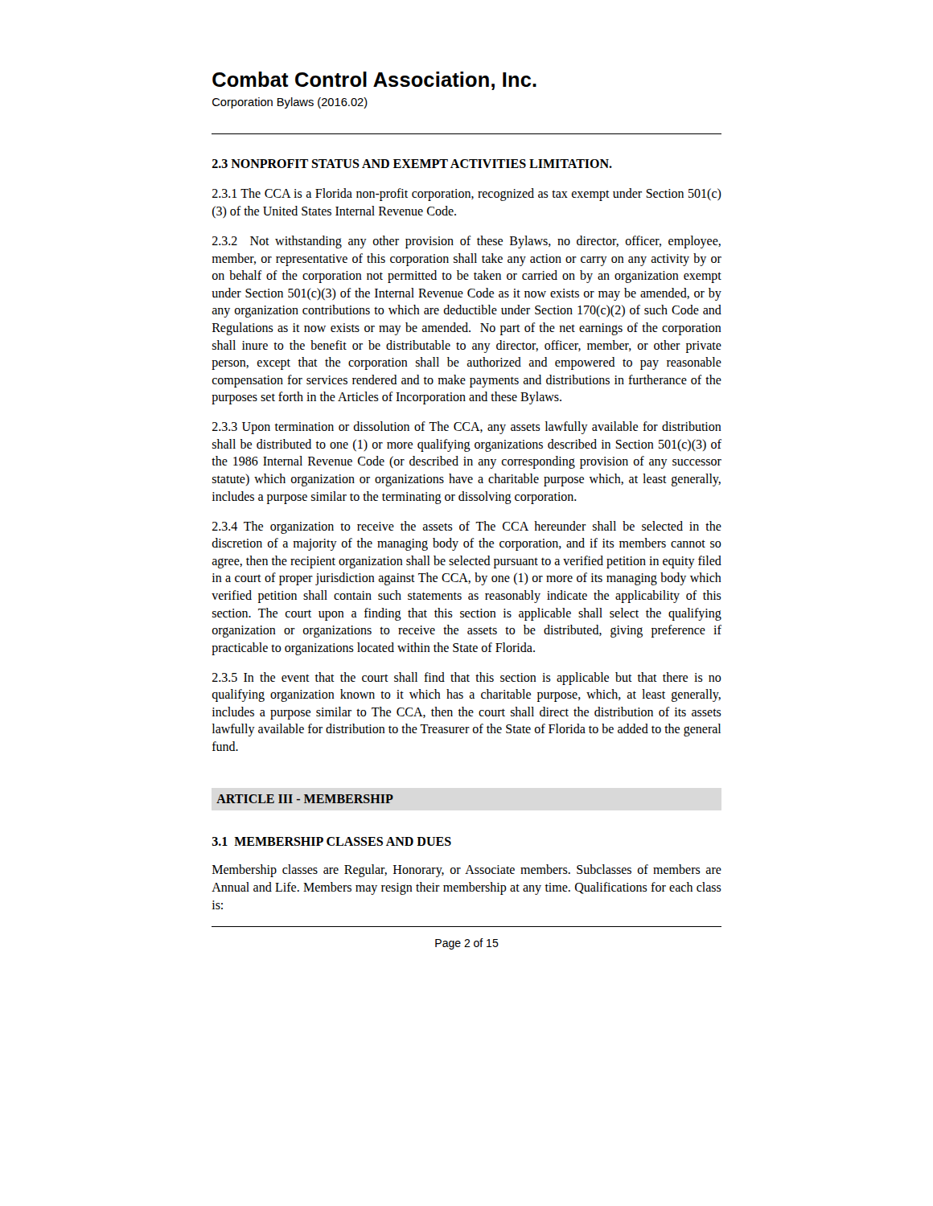Combat Control Association, Inc.
Corporation Bylaws (2016.02)
2.3 NONPROFIT STATUS AND EXEMPT ACTIVITIES LIMITATION.
2.3.1 The CCA is a Florida non-profit corporation, recognized as tax exempt under Section 501(c)(3) of the United States Internal Revenue Code.
2.3.2 Not withstanding any other provision of these Bylaws, no director, officer, employee, member, or representative of this corporation shall take any action or carry on any activity by or on behalf of the corporation not permitted to be taken or carried on by an organization exempt under Section 501(c)(3) of the Internal Revenue Code as it now exists or may be amended, or by any organization contributions to which are deductible under Section 170(c)(2) of such Code and Regulations as it now exists or may be amended. No part of the net earnings of the corporation shall inure to the benefit or be distributable to any director, officer, member, or other private person, except that the corporation shall be authorized and empowered to pay reasonable compensation for services rendered and to make payments and distributions in furtherance of the purposes set forth in the Articles of Incorporation and these Bylaws.
2.3.3 Upon termination or dissolution of The CCA, any assets lawfully available for distribution shall be distributed to one (1) or more qualifying organizations described in Section 501(c)(3) of the 1986 Internal Revenue Code (or described in any corresponding provision of any successor statute) which organization or organizations have a charitable purpose which, at least generally, includes a purpose similar to the terminating or dissolving corporation.
2.3.4 The organization to receive the assets of The CCA hereunder shall be selected in the discretion of a majority of the managing body of the corporation, and if its members cannot so agree, then the recipient organization shall be selected pursuant to a verified petition in equity filed in a court of proper jurisdiction against The CCA, by one (1) or more of its managing body which verified petition shall contain such statements as reasonably indicate the applicability of this section. The court upon a finding that this section is applicable shall select the qualifying organization or organizations to receive the assets to be distributed, giving preference if practicable to organizations located within the State of Florida.
2.3.5 In the event that the court shall find that this section is applicable but that there is no qualifying organization known to it which has a charitable purpose, which, at least generally, includes a purpose similar to The CCA, then the court shall direct the distribution of its assets lawfully available for distribution to the Treasurer of the State of Florida to be added to the general fund.
ARTICLE III - MEMBERSHIP
3.1 MEMBERSHIP CLASSES AND DUES
Membership classes are Regular, Honorary, or Associate members. Subclasses of members are Annual and Life. Members may resign their membership at any time. Qualifications for each class is:
Page 2 of 15